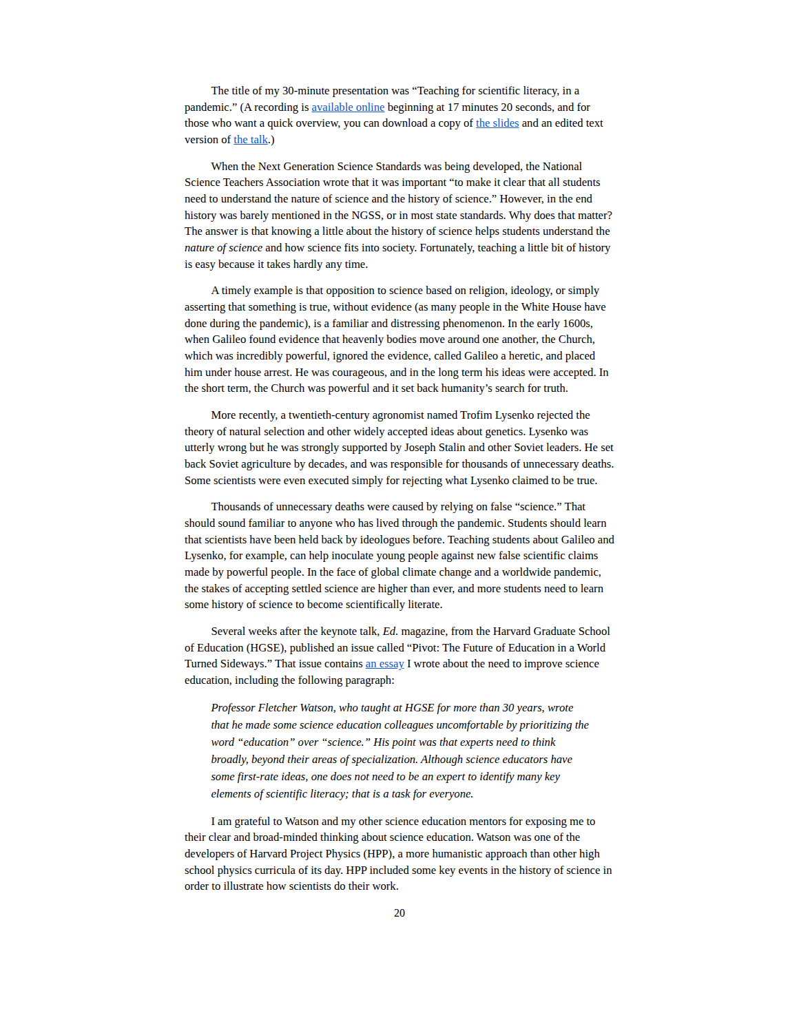The title of my 30-minute presentation was “Teaching for scientific literacy, in a pandemic.” (A recording is available online beginning at 17 minutes 20 seconds, and for those who want a quick overview, you can download a copy of the slides and an edited text version of the talk.)
When the Next Generation Science Standards was being developed, the National Science Teachers Association wrote that it was important “to make it clear that all students need to understand the nature of science and the history of science.” However, in the end history was barely mentioned in the NGSS, or in most state standards. Why does that matter? The answer is that knowing a little about the history of science helps students understand the nature of science and how science fits into society. Fortunately, teaching a little bit of history is easy because it takes hardly any time.
A timely example is that opposition to science based on religion, ideology, or simply asserting that something is true, without evidence (as many people in the White House have done during the pandemic), is a familiar and distressing phenomenon. In the early 1600s, when Galileo found evidence that heavenly bodies move around one another, the Church, which was incredibly powerful, ignored the evidence, called Galileo a heretic, and placed him under house arrest. He was courageous, and in the long term his ideas were accepted. In the short term, the Church was powerful and it set back humanity’s search for truth.
More recently, a twentieth-century agronomist named Trofim Lysenko rejected the theory of natural selection and other widely accepted ideas about genetics. Lysenko was utterly wrong but he was strongly supported by Joseph Stalin and other Soviet leaders. He set back Soviet agriculture by decades, and was responsible for thousands of unnecessary deaths. Some scientists were even executed simply for rejecting what Lysenko claimed to be true.
Thousands of unnecessary deaths were caused by relying on false “science.” That should sound familiar to anyone who has lived through the pandemic. Students should learn that scientists have been held back by ideologues before. Teaching students about Galileo and Lysenko, for example, can help inoculate young people against new false scientific claims made by powerful people. In the face of global climate change and a worldwide pandemic, the stakes of accepting settled science are higher than ever, and more students need to learn some history of science to become scientifically literate.
Several weeks after the keynote talk, Ed. magazine, from the Harvard Graduate School of Education (HGSE), published an issue called “Pivot: The Future of Education in a World Turned Sideways.” That issue contains an essay I wrote about the need to improve science education, including the following paragraph:
Professor Fletcher Watson, who taught at HGSE for more than 30 years, wrote that he made some science education colleagues uncomfortable by prioritizing the word “education” over “science.” His point was that experts need to think broadly, beyond their areas of specialization. Although science educators have some first-rate ideas, one does not need to be an expert to identify many key elements of scientific literacy; that is a task for everyone.
I am grateful to Watson and my other science education mentors for exposing me to their clear and broad-minded thinking about science education. Watson was one of the developers of Harvard Project Physics (HPP), a more humanistic approach than other high school physics curricula of its day. HPP included some key events in the history of science in order to illustrate how scientists do their work.
20